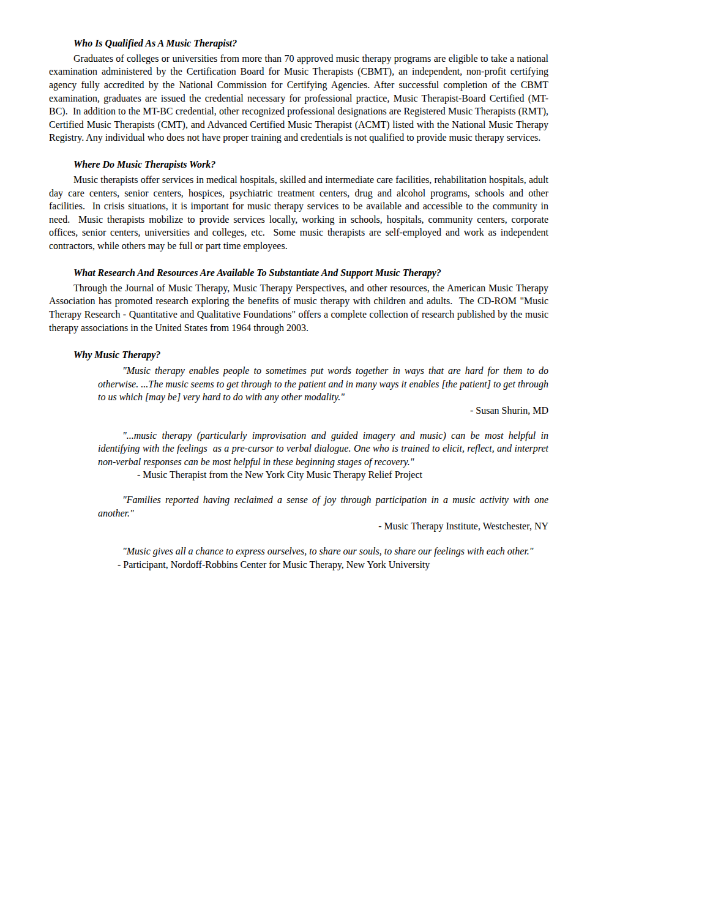Who Is Qualified As A Music Therapist?
Graduates of colleges or universities from more than 70 approved music therapy programs are eligible to take a national examination administered by the Certification Board for Music Therapists (CBMT), an independent, non-profit certifying agency fully accredited by the National Commission for Certifying Agencies. After successful completion of the CBMT examination, graduates are issued the credential necessary for professional practice, Music Therapist-Board Certified (MT-BC). In addition to the MT-BC credential, other recognized professional designations are Registered Music Therapists (RMT), Certified Music Therapists (CMT), and Advanced Certified Music Therapist (ACMT) listed with the National Music Therapy Registry. Any individual who does not have proper training and credentials is not qualified to provide music therapy services.
Where Do Music Therapists Work?
Music therapists offer services in medical hospitals, skilled and intermediate care facilities, rehabilitation hospitals, adult day care centers, senior centers, hospices, psychiatric treatment centers, drug and alcohol programs, schools and other facilities. In crisis situations, it is important for music therapy services to be available and accessible to the community in need. Music therapists mobilize to provide services locally, working in schools, hospitals, community centers, corporate offices, senior centers, universities and colleges, etc. Some music therapists are self-employed and work as independent contractors, while others may be full or part time employees.
What Research And Resources Are Available To Substantiate And Support Music Therapy?
Through the Journal of Music Therapy, Music Therapy Perspectives, and other resources, the American Music Therapy Association has promoted research exploring the benefits of music therapy with children and adults. The CD-ROM "Music Therapy Research - Quantitative and Qualitative Foundations" offers a complete collection of research published by the music therapy associations in the United States from 1964 through 2003.
Why Music Therapy?
"Music therapy enables people to sometimes put words together in ways that are hard for them to do otherwise. ...The music seems to get through to the patient and in many ways it enables [the patient] to get through to us which [may be] very hard to do with any other modality."
- Susan Shurin, MD
"...music therapy (particularly improvisation and guided imagery and music) can be most helpful in identifying with the feelings as a pre-cursor to verbal dialogue. One who is trained to elicit, reflect, and interpret non-verbal responses can be most helpful in these beginning stages of recovery."
- Music Therapist from the New York City Music Therapy Relief Project
"Families reported having reclaimed a sense of joy through participation in a music activity with one another."
- Music Therapy Institute, Westchester, NY
"Music gives all a chance to express ourselves, to share our souls, to share our feelings with each other."
- Participant, Nordoff-Robbins Center for Music Therapy, New York University